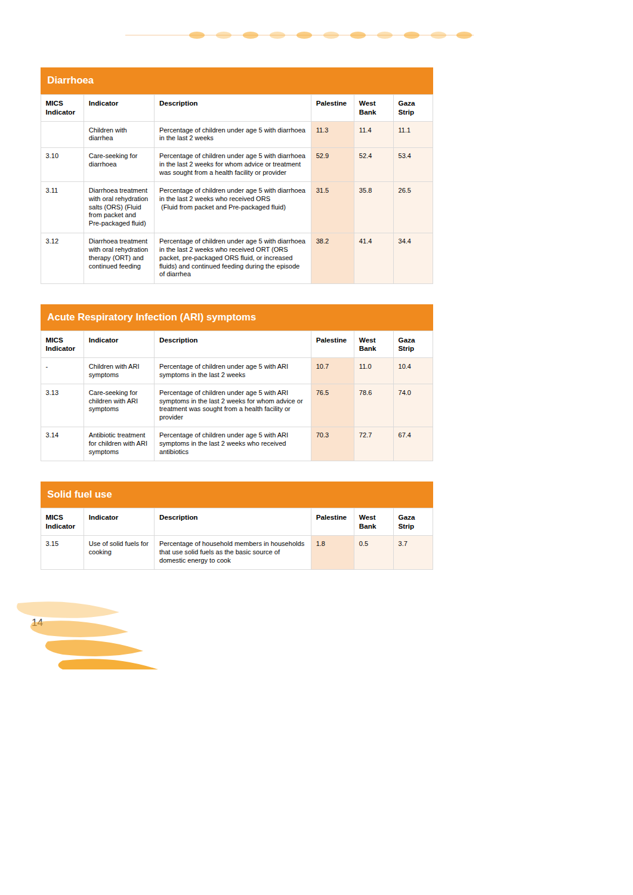Diarrhoea
| MICS Indicator | Indicator | Description | Palestine | West Bank | Gaza Strip |
| --- | --- | --- | --- | --- | --- |
| | Children with diarrhea | Percentage of children under age 5 with diarrhoea in the last 2 weeks | 11.3 | 11.4 | 11.1 |
| 3.10 | Care-seeking for diarrhoea | Percentage of children under age 5 with diarrhoea in the last 2 weeks for whom advice or treatment was sought from a health facility or provider | 52.9 | 52.4 | 53.4 |
| 3.11 | Diarrhoea treatment with oral rehydration salts (ORS) (Fluid from packet and Pre-packaged fluid) | Percentage of children under age 5 with diarrhoea in the last 2 weeks who received ORS (Fluid from packet and Pre-packaged fluid) | 31.5 | 35.8 | 26.5 |
| 3.12 | Diarrhoea treatment with oral rehydration therapy (ORT) and continued feeding | Percentage of children under age 5 with diarrhoea in the last 2 weeks who received ORT (ORS packet, pre-packaged ORS fluid, or increased fluids) and continued feeding during the episode of diarrhea | 38.2 | 41.4 | 34.4 |
Acute Respiratory Infection (ARI) symptoms
| MICS Indicator | Indicator | Description | Palestine | West Bank | Gaza Strip |
| --- | --- | --- | --- | --- | --- |
| - | Children with ARI symptoms | Percentage of children under age 5 with ARI symptoms in the last 2 weeks | 10.7 | 11.0 | 10.4 |
| 3.13 | Care-seeking for children with ARI symptoms | Percentage of children under age 5 with ARI symptoms in the last 2 weeks for whom advice or treatment was sought from a health facility or provider | 76.5 | 78.6 | 74.0 |
| 3.14 | Antibiotic treatment for children with ARI symptoms | Percentage of children under age 5 with ARI symptoms in the last 2 weeks who received antibiotics | 70.3 | 72.7 | 67.4 |
Solid fuel use
| MICS Indicator | Indicator | Description | Palestine | West Bank | Gaza Strip |
| --- | --- | --- | --- | --- | --- |
| 3.15 | Use of solid fuels for cooking | Percentage of household members in households that use solid fuels as the basic source of domestic energy to cook | 1.8 | 0.5 | 3.7 |
14